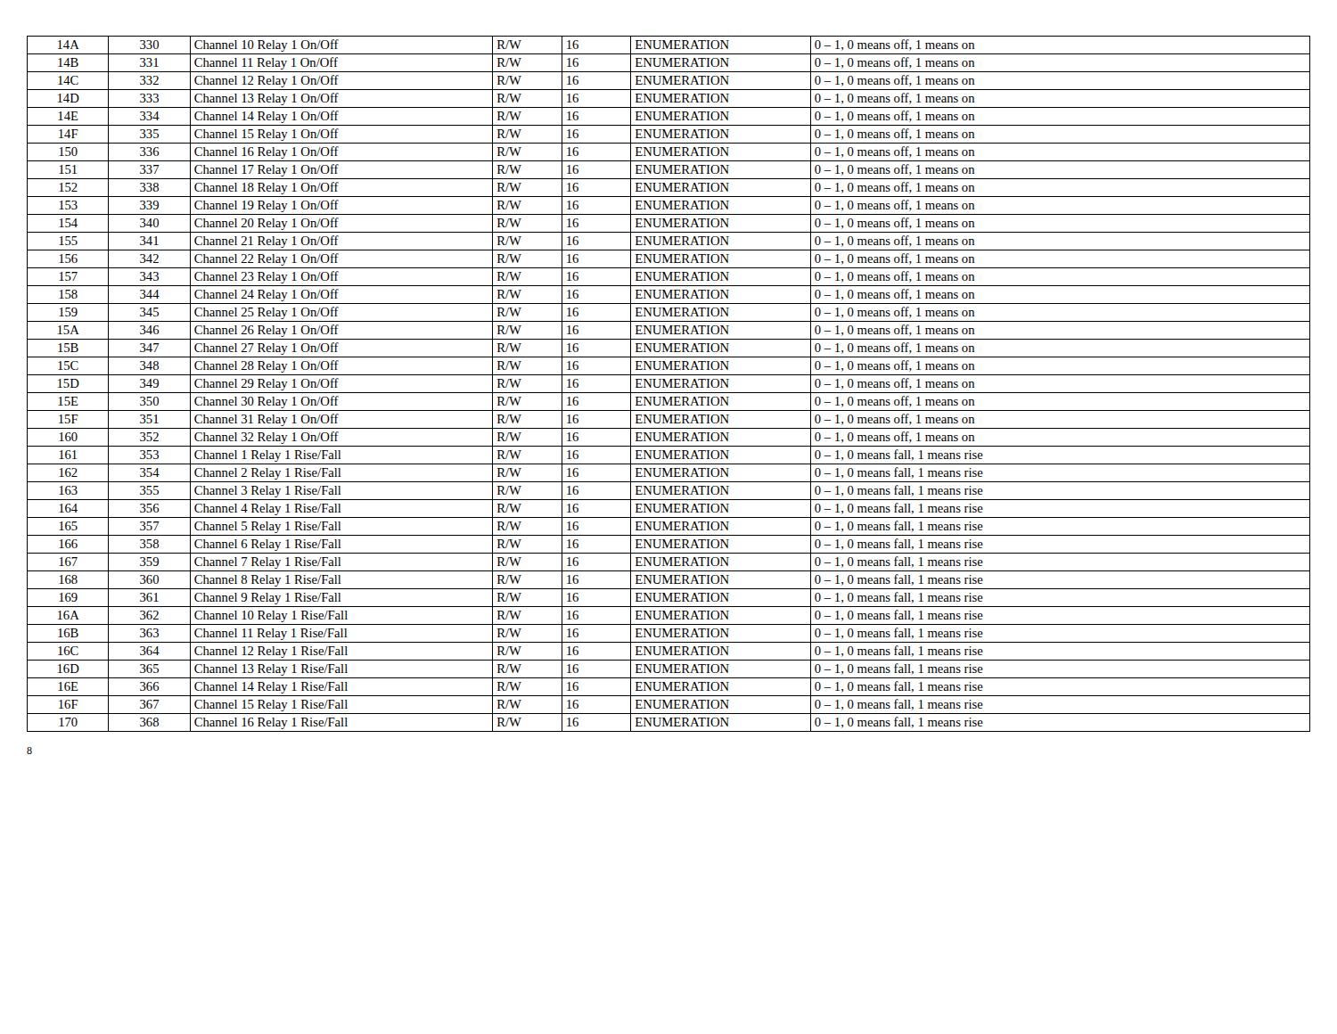| 14A | 330 | Channel 10 Relay 1 On/Off | R/W | 16 | ENUMERATION | 0 – 1, 0 means off, 1 means on |
| 14B | 331 | Channel 11 Relay 1 On/Off | R/W | 16 | ENUMERATION | 0 – 1, 0 means off, 1 means on |
| 14C | 332 | Channel 12 Relay 1 On/Off | R/W | 16 | ENUMERATION | 0 – 1, 0 means off, 1 means on |
| 14D | 333 | Channel 13 Relay 1 On/Off | R/W | 16 | ENUMERATION | 0 – 1, 0 means off, 1 means on |
| 14E | 334 | Channel 14 Relay 1 On/Off | R/W | 16 | ENUMERATION | 0 – 1, 0 means off, 1 means on |
| 14F | 335 | Channel 15 Relay 1 On/Off | R/W | 16 | ENUMERATION | 0 – 1, 0 means off, 1 means on |
| 150 | 336 | Channel 16 Relay 1 On/Off | R/W | 16 | ENUMERATION | 0 – 1, 0 means off, 1 means on |
| 151 | 337 | Channel 17 Relay 1 On/Off | R/W | 16 | ENUMERATION | 0 – 1, 0 means off, 1 means on |
| 152 | 338 | Channel 18 Relay 1 On/Off | R/W | 16 | ENUMERATION | 0 – 1, 0 means off, 1 means on |
| 153 | 339 | Channel 19 Relay 1 On/Off | R/W | 16 | ENUMERATION | 0 – 1, 0 means off, 1 means on |
| 154 | 340 | Channel 20 Relay 1 On/Off | R/W | 16 | ENUMERATION | 0 – 1, 0 means off, 1 means on |
| 155 | 341 | Channel 21 Relay 1 On/Off | R/W | 16 | ENUMERATION | 0 – 1, 0 means off, 1 means on |
| 156 | 342 | Channel 22 Relay 1 On/Off | R/W | 16 | ENUMERATION | 0 – 1, 0 means off, 1 means on |
| 157 | 343 | Channel 23 Relay 1 On/Off | R/W | 16 | ENUMERATION | 0 – 1, 0 means off, 1 means on |
| 158 | 344 | Channel 24 Relay 1 On/Off | R/W | 16 | ENUMERATION | 0 – 1, 0 means off, 1 means on |
| 159 | 345 | Channel 25 Relay 1 On/Off | R/W | 16 | ENUMERATION | 0 – 1, 0 means off, 1 means on |
| 15A | 346 | Channel 26 Relay 1 On/Off | R/W | 16 | ENUMERATION | 0 – 1, 0 means off, 1 means on |
| 15B | 347 | Channel 27 Relay 1 On/Off | R/W | 16 | ENUMERATION | 0 – 1, 0 means off, 1 means on |
| 15C | 348 | Channel 28 Relay 1 On/Off | R/W | 16 | ENUMERATION | 0 – 1, 0 means off, 1 means on |
| 15D | 349 | Channel 29 Relay 1 On/Off | R/W | 16 | ENUMERATION | 0 – 1, 0 means off, 1 means on |
| 15E | 350 | Channel 30 Relay 1 On/Off | R/W | 16 | ENUMERATION | 0 – 1, 0 means off, 1 means on |
| 15F | 351 | Channel 31 Relay 1 On/Off | R/W | 16 | ENUMERATION | 0 – 1, 0 means off, 1 means on |
| 160 | 352 | Channel 32 Relay 1 On/Off | R/W | 16 | ENUMERATION | 0 – 1, 0 means off, 1 means on |
| 161 | 353 | Channel 1 Relay 1 Rise/Fall | R/W | 16 | ENUMERATION | 0 – 1, 0 means fall, 1 means rise |
| 162 | 354 | Channel 2 Relay 1 Rise/Fall | R/W | 16 | ENUMERATION | 0 – 1, 0 means fall, 1 means rise |
| 163 | 355 | Channel 3 Relay 1 Rise/Fall | R/W | 16 | ENUMERATION | 0 – 1, 0 means fall, 1 means rise |
| 164 | 356 | Channel 4 Relay 1 Rise/Fall | R/W | 16 | ENUMERATION | 0 – 1, 0 means fall, 1 means rise |
| 165 | 357 | Channel 5 Relay 1 Rise/Fall | R/W | 16 | ENUMERATION | 0 – 1, 0 means fall, 1 means rise |
| 166 | 358 | Channel 6 Relay 1 Rise/Fall | R/W | 16 | ENUMERATION | 0 – 1, 0 means fall, 1 means rise |
| 167 | 359 | Channel 7 Relay 1 Rise/Fall | R/W | 16 | ENUMERATION | 0 – 1, 0 means fall, 1 means rise |
| 168 | 360 | Channel 8 Relay 1 Rise/Fall | R/W | 16 | ENUMERATION | 0 – 1, 0 means fall, 1 means rise |
| 169 | 361 | Channel 9 Relay 1 Rise/Fall | R/W | 16 | ENUMERATION | 0 – 1, 0 means fall, 1 means rise |
| 16A | 362 | Channel 10 Relay 1 Rise/Fall | R/W | 16 | ENUMERATION | 0 – 1, 0 means fall, 1 means rise |
| 16B | 363 | Channel 11 Relay 1 Rise/Fall | R/W | 16 | ENUMERATION | 0 – 1, 0 means fall, 1 means rise |
| 16C | 364 | Channel 12 Relay 1 Rise/Fall | R/W | 16 | ENUMERATION | 0 – 1, 0 means fall, 1 means rise |
| 16D | 365 | Channel 13 Relay 1 Rise/Fall | R/W | 16 | ENUMERATION | 0 – 1, 0 means fall, 1 means rise |
| 16E | 366 | Channel 14 Relay 1 Rise/Fall | R/W | 16 | ENUMERATION | 0 – 1, 0 means fall, 1 means rise |
| 16F | 367 | Channel 15 Relay 1 Rise/Fall | R/W | 16 | ENUMERATION | 0 – 1, 0 means fall, 1 means rise |
| 170 | 368 | Channel 16 Relay 1 Rise/Fall | R/W | 16 | ENUMERATION | 0 – 1, 0 means fall, 1 means rise |
8